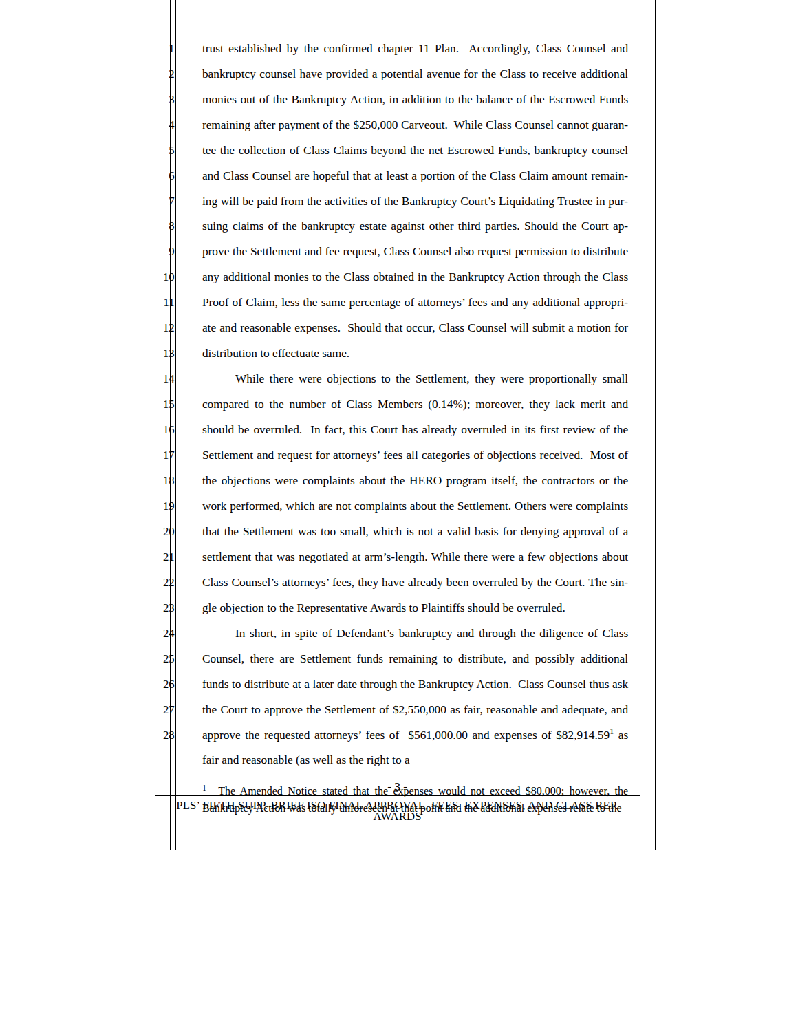1
2
3
4
5
6
7
8
9
10
11
12
13
14
15
16
17
18
19
20
21
22
23
24
25
26
27
28
trust established by the confirmed chapter 11 Plan. Accordingly, Class Counsel and bankruptcy counsel have provided a potential avenue for the Class to receive additional monies out of the Bankruptcy Action, in addition to the balance of the Escrowed Funds remaining after payment of the $250,000 Carveout. While Class Counsel cannot guarantee the collection of Class Claims beyond the net Escrowed Funds, bankruptcy counsel and Class Counsel are hopeful that at least a portion of the Class Claim amount remaining will be paid from the activities of the Bankruptcy Court’s Liquidating Trustee in pursuing claims of the bankruptcy estate against other third parties. Should the Court approve the Settlement and fee request, Class Counsel also request permission to distribute any additional monies to the Class obtained in the Bankruptcy Action through the Class Proof of Claim, less the same percentage of attorneys’ fees and any additional appropriate and reasonable expenses. Should that occur, Class Counsel will submit a motion for distribution to effectuate same.
While there were objections to the Settlement, they were proportionally small compared to the number of Class Members (0.14%); moreover, they lack merit and should be overruled. In fact, this Court has already overruled in its first review of the Settlement and request for attorneys’ fees all categories of objections received. Most of the objections were complaints about the HERO program itself, the contractors or the work performed, which are not complaints about the Settlement. Others were complaints that the Settlement was too small, which is not a valid basis for denying approval of a settlement that was negotiated at arm’s-length. While there were a few objections about Class Counsel’s attorneys’ fees, they have already been overruled by the Court. The single objection to the Representative Awards to Plaintiffs should be overruled.
In short, in spite of Defendant’s bankruptcy and through the diligence of Class Counsel, there are Settlement funds remaining to distribute, and possibly additional funds to distribute at a later date through the Bankruptcy Action. Class Counsel thus ask the Court to approve the Settlement of $2,550,000 as fair, reasonable and adequate, and approve the requested attorneys’ fees of $561,000.00 and expenses of $82,914.591 as fair and reasonable (as well as the right to a
1 The Amended Notice stated that the expenses would not exceed $80,000; however, the Bankruptcy Action was totally unforeseen at that point and the additional expenses relate to the
- 3 -
PLS’ FIFTH SUPP. BRIEF ISO FINAL APPROVAL, FEES, EXPENSES, AND CLASS REP. AWARDS